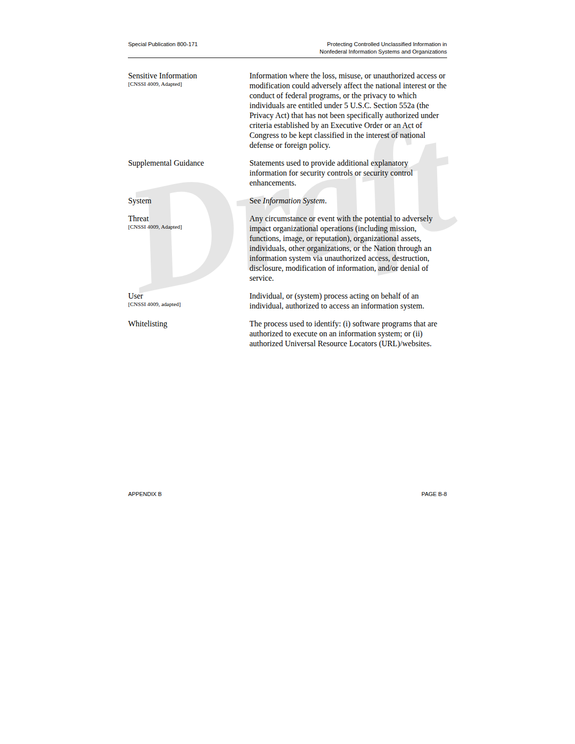Draft
Special Publication 800-171
Protecting Controlled Unclassified Information in
Nonfederal Information Systems and Organizations
| Sensitive Information [CNSSI 4009, Adapted] | Information where the loss, misuse, or unauthorized access or modification could adversely affect the national interest or the conduct of federal programs, or the privacy to which individuals are entitled under 5 U.S.C. Section 552a (the Privacy Act) that has not been specifically authorized under criteria established by an Executive Order or an Act of Congress to be kept classified in the interest of national defense or foreign policy. |
| Supplemental Guidance | Statements used to provide additional explanatory information for security controls or security control enhancements. |
| System | See Information System . |
| Threat [CNSSI 4009, Adapted] | Any circumstance or event with the potential to adversely impact organizational operations (including mission, functions, image, or reputation), organizational assets, individuals, other organizations, or the Nation through an information system via unauthorized access, destruction, disclosure, modification of information, and/or denial of service. |
| User [CNSSI 4009, adapted] | Individual, or (system) process acting on behalf of an individual, authorized to access an information system. |
| Whitelisting | The process used to identify: (i) software programs that are authorized to execute on an information system; or (ii) authorized Universal Resource Locators (URL)/websites. |
APPENDIX B
PAGE B-8